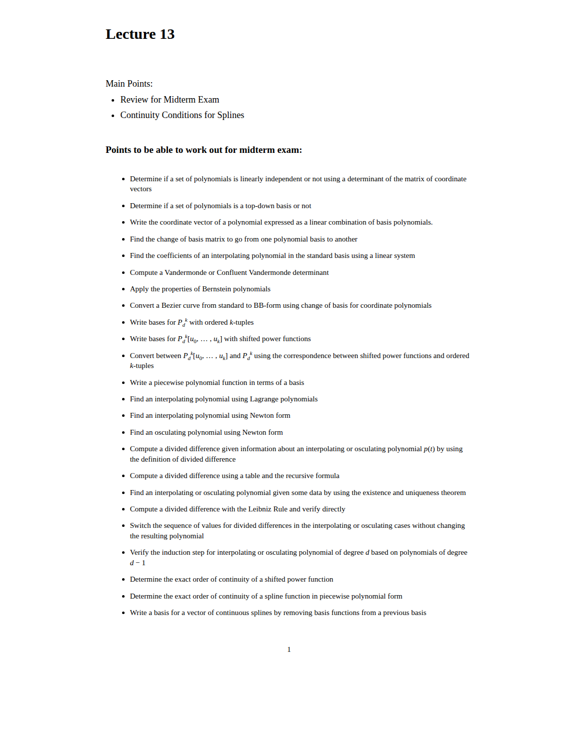Lecture 13
Main Points:
Review for Midterm Exam
Continuity Conditions for Splines
Points to be able to work out for midterm exam:
Determine if a set of polynomials is linearly independent or not using a determinant of the matrix of coordinate vectors
Determine if a set of polynomials is a top-down basis or not
Write the coordinate vector of a polynomial expressed as a linear combination of basis polynomials.
Find the change of basis matrix to go from one polynomial basis to another
Find the coefficients of an interpolating polynomial in the standard basis using a linear system
Compute a Vandermonde or Confluent Vandermonde determinant
Apply the properties of Bernstein polynomials
Convert a Bezier curve from standard to BB-form using change of basis for coordinate polynomials
Write bases for Pdk with ordered k-tuples
Write bases for Pdk[u0, … , uk] with shifted power functions
Convert between Pdk[u0, … , uk] and Pdk using the correspondence between shifted power functions and ordered k-tuples
Write a piecewise polynomial function in terms of a basis
Find an interpolating polynomial using Lagrange polynomials
Find an interpolating polynomial using Newton form
Find an osculating polynomial using Newton form
Compute a divided difference given information about an interpolating or osculating polynomial p(t) by using the definition of divided difference
Compute a divided difference using a table and the recursive formula
Find an interpolating or osculating polynomial given some data by using the existence and uniqueness theorem
Compute a divided difference with the Leibniz Rule and verify directly
Switch the sequence of values for divided differences in the interpolating or osculating cases without changing the resulting polynomial
Verify the induction step for interpolating or osculating polynomial of degree d based on polynomials of degree d − 1
Determine the exact order of continuity of a shifted power function
Determine the exact order of continuity of a spline function in piecewise polynomial form
Write a basis for a vector of continuous splines by removing basis functions from a previous basis
1